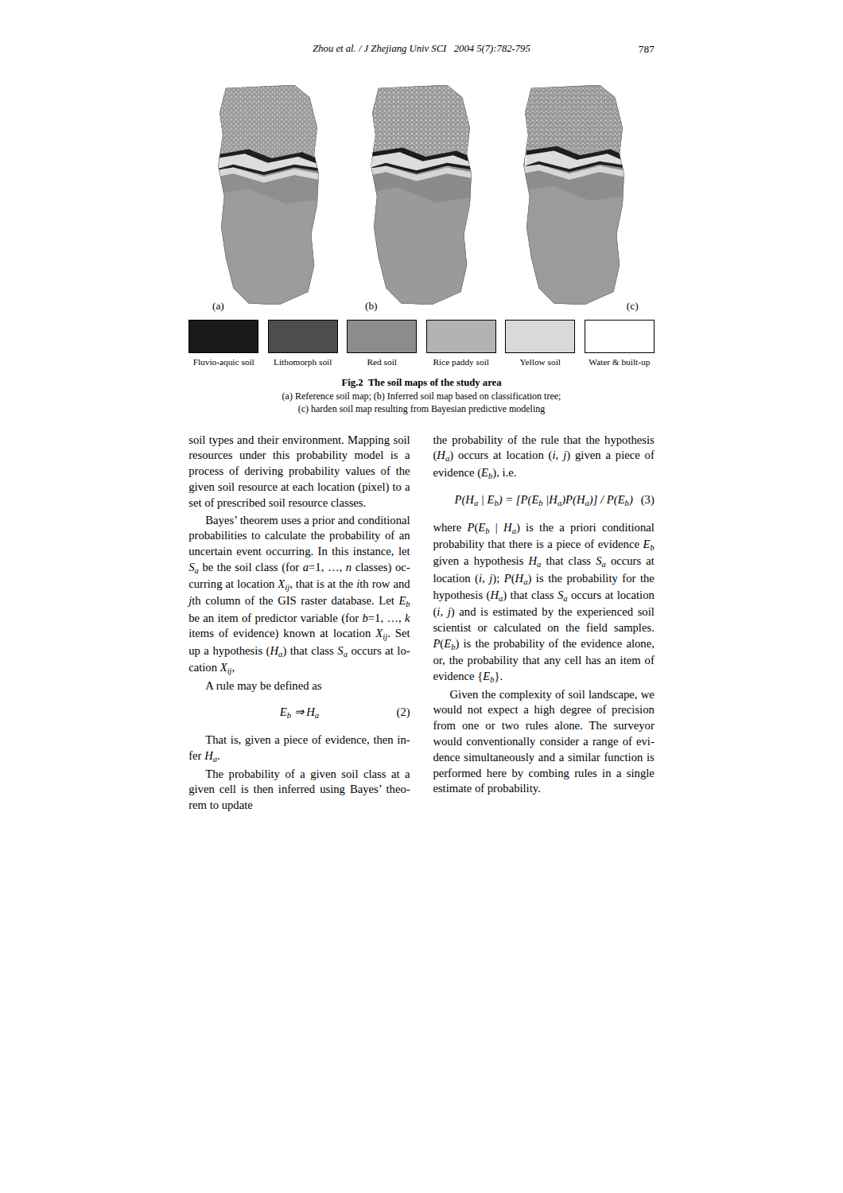Zhou et al. / J Zhejiang Univ SCI 2004 5(7):782-795 787
(a)
(b)
(c)
Fluvio-aquic soil
Lithomorph soil
Red soil
Rice paddy soil
Yellow soil
Water & built-up
Fig.2 The soil maps of the study area
(a) Reference soil map; (b) Inferred soil map based on classification tree;
(c) harden soil map resulting from Bayesian predictive modeling
soil types and their environment. Mapping soil resources under this probability model is a process of deriving probability values of the given soil resource at each location (pixel) to a set of prescribed soil resource classes.
Bayes’ theorem uses a prior and conditional probabilities to calculate the probability of an uncertain event occurring. In this instance, let Sa be the soil class (for a=1, …, n classes) occurring at location Xij, that is at the ith row and jth column of the GIS raster database. Let Eb be an item of predictor variable (for b=1, …, k items of evidence) known at location Xij. Set up a hypothesis (Ha) that class Sa occurs at location Xij,
A rule may be defined as
Eb ⇒ Ha (2)
That is, given a piece of evidence, then infer Ha.
The probability of a given soil class at a given cell is then inferred using Bayes’ theorem to update
the probability of the rule that the hypothesis (Ha) occurs at location (i, j) given a piece of evidence (Eb), i.e.
P(Ha | Eb) = [P(Eb |Ha)P(Ha)] / P(Eb) (3)
where P(Eb | Ha) is the a priori conditional probability that there is a piece of evidence Eb given a hypothesis Ha that class Sa occurs at location (i, j); P(Ha) is the probability for the hypothesis (Ha) that class Sa occurs at location (i, j) and is estimated by the experienced soil scientist or calculated on the field samples. P(Eb) is the probability of the evidence alone, or, the probability that any cell has an item of evidence {Eb}.
Given the complexity of soil landscape, we would not expect a high degree of precision from one or two rules alone. The surveyor would conventionally consider a range of evidence simultaneously and a similar function is performed here by combing rules in a single estimate of probability.